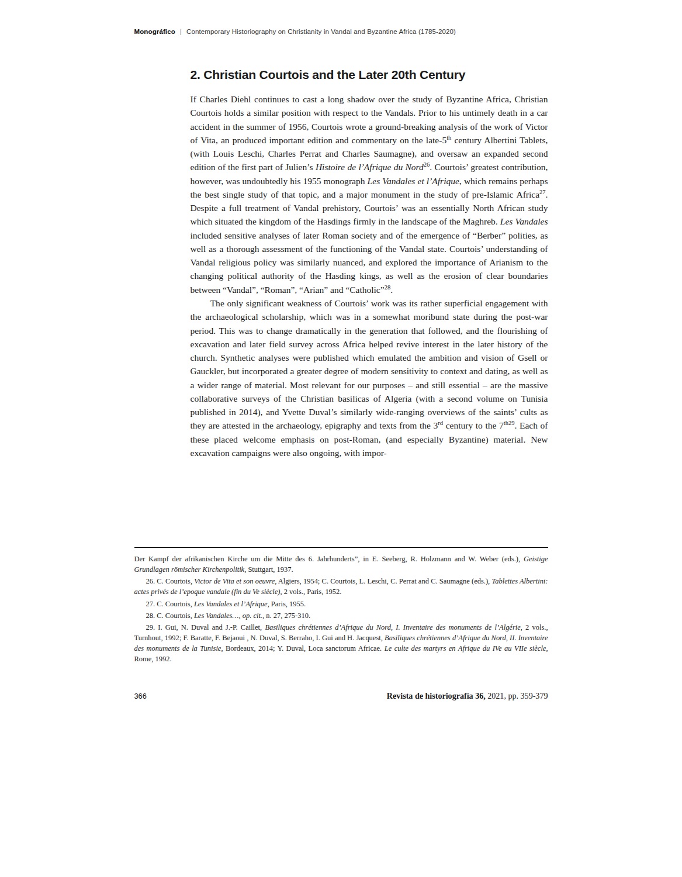Monográfico|Contemporary Historiography on Christianity in Vandal and Byzantine Africa (1785-2020)
2. Christian Courtois and the Later 20th Century
If Charles Diehl continues to cast a long shadow over the study of Byzantine Africa, Christian Courtois holds a similar position with respect to the Vandals. Prior to his untimely death in a car accident in the summer of 1956, Courtois wrote a ground-breaking analysis of the work of Victor of Vita, an produced important edition and commentary on the late-5th century Albertini Tablets, (with Louis Leschi, Charles Perrat and Charles Saumagne), and oversaw an expanded second edition of the first part of Julien’s Histoire de l’Afrique du Nord26. Courtois’ greatest contribution, however, was undoubtedly his 1955 monograph Les Vandales et l’Afrique, which remains perhaps the best single study of that topic, and a major monument in the study of pre-Islamic Africa27. Despite a full treatment of Vandal prehistory, Courtois’ was an essentially North African study which situated the kingdom of the Hasdings firmly in the landscape of the Maghreb. Les Vandales included sensitive analyses of later Roman society and of the emergence of “Berber” polities, as well as a thorough assessment of the functioning of the Vandal state. Courtois’ understanding of Vandal religious policy was similarly nuanced, and explored the importance of Arianism to the changing political authority of the Hasding kings, as well as the erosion of clear boundaries between “Vandal”, “Roman”, “Arian” and “Catholic”28.
The only significant weakness of Courtois’ work was its rather superficial engagement with the archaeological scholarship, which was in a somewhat moribund state during the post-war period. This was to change dramatically in the generation that followed, and the flourishing of excavation and later field survey across Africa helped revive interest in the later history of the church. Synthetic analyses were published which emulated the ambition and vision of Gsell or Gauckler, but incorporated a greater degree of modern sensitivity to context and dating, as well as a wider range of material. Most relevant for our purposes – and still essential – are the massive collaborative surveys of the Christian basilicas of Algeria (with a second volume on Tunisia published in 2014), and Yvette Duval’s similarly wide-ranging overviews of the saints’ cults as they are attested in the archaeology, epigraphy and texts from the 3rd century to the 7th29. Each of these placed welcome emphasis on post-Roman, (and especially Byzantine) material. New excavation campaigns were also ongoing, with impor-
Der Kampf der afrikanischen Kirche um die Mitte des 6. Jahrhunderts”, in E. Seeberg, R. Holzmann and W. Weber (eds.), Geistige Grundlagen römischer Kirchenpolitik, Stuttgart, 1937.
26. C. Courtois, Victor de Vita et son oeuvre, Algiers, 1954; C. Courtois, L. Leschi, C. Perrat and C. Saumagne (eds.), Tablettes Albertini: actes privés de l’epoque vandale (fin du Ve siècle), 2 vols., Paris, 1952.
27. C. Courtois, Les Vandales et l’Afrique, Paris, 1955.
28. C. Courtois, Les Vandales…, op. cit., n. 27, 275-310.
29. I. Gui, N. Duval and J.-P. Caillet, Basiliques chrétiennes d’Afrique du Nord, I. Inventaire des monuments de l’Algérie, 2 vols., Turnhout, 1992; F. Baratte, F. Bejaoui , N. Duval, S. Berraho, I. Gui and H. Jacquest, Basiliques chrétiennes d’Afrique du Nord, II. Inventaire des monuments de la Tunisie, Bordeaux, 2014; Y. Duval, Loca sanctorum Africae. Le culte des martyrs en Afrique du IVe au VIIe siècle, Rome, 1992.
366
Revista de historiografía 36, 2021, pp. 359-379